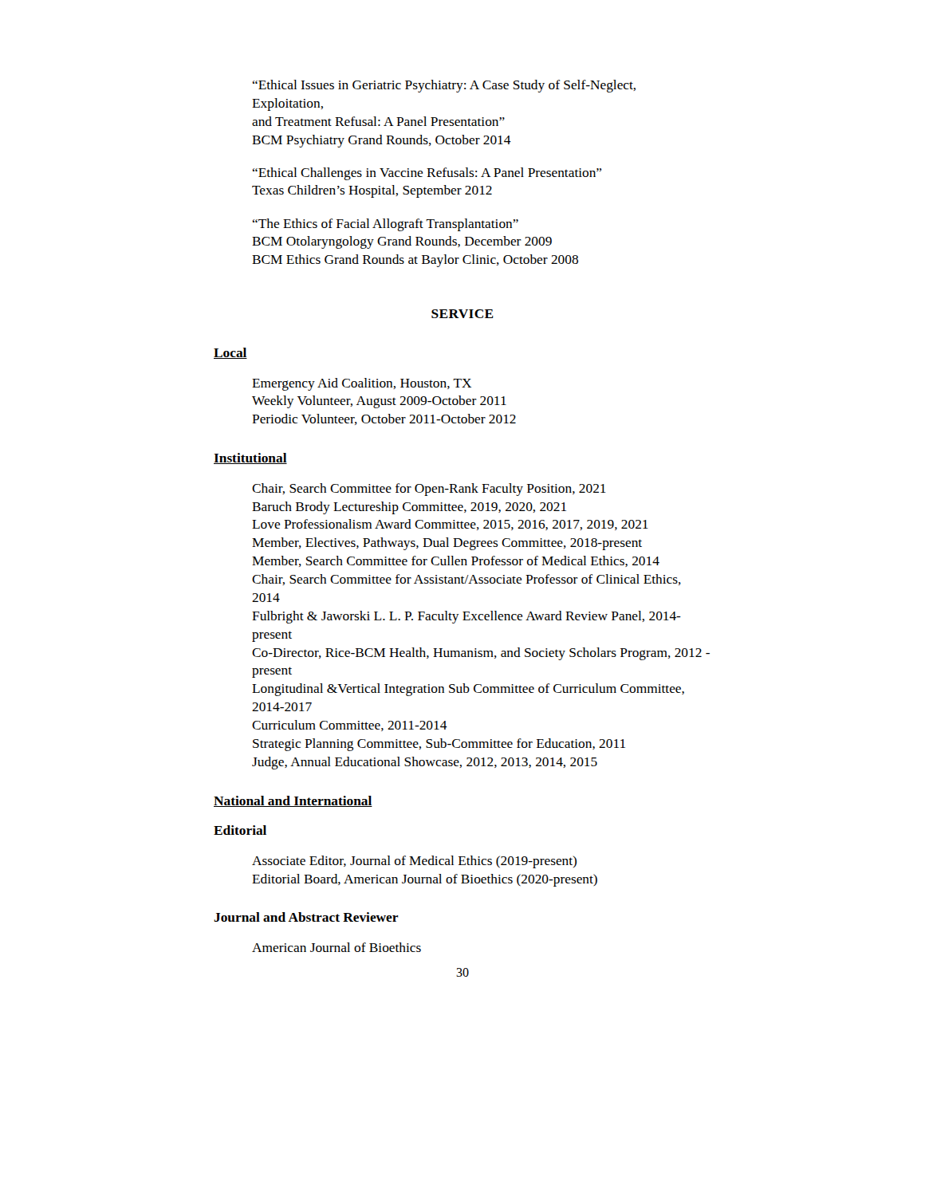“Ethical Issues in Geriatric Psychiatry: A Case Study of Self-Neglect, Exploitation,
and Treatment Refusal: A Panel Presentation”
BCM Psychiatry Grand Rounds, October 2014
“Ethical Challenges in Vaccine Refusals: A Panel Presentation”
Texas Children’s Hospital, September 2012
“The Ethics of Facial Allograft Transplantation”
BCM Otolaryngology Grand Rounds, December 2009
BCM Ethics Grand Rounds at Baylor Clinic, October 2008
SERVICE
Local
Emergency Aid Coalition, Houston, TX
Weekly Volunteer, August 2009-October 2011
Periodic Volunteer, October 2011-October 2012
Institutional
Chair, Search Committee for Open-Rank Faculty Position, 2021
Baruch Brody Lectureship Committee, 2019, 2020, 2021
Love Professionalism Award Committee, 2015, 2016, 2017, 2019, 2021
Member, Electives, Pathways, Dual Degrees Committee, 2018-present
Member, Search Committee for Cullen Professor of Medical Ethics, 2014
Chair, Search Committee for Assistant/Associate Professor of Clinical Ethics, 2014
Fulbright & Jaworski L. L. P. Faculty Excellence Award Review Panel, 2014-present
Co-Director, Rice-BCM Health, Humanism, and Society Scholars Program, 2012 -present
Longitudinal &Vertical Integration Sub Committee of Curriculum Committee, 2014-2017
Curriculum Committee, 2011-2014
Strategic Planning Committee, Sub-Committee for Education, 2011
Judge, Annual Educational Showcase, 2012, 2013, 2014, 2015
National and International
Editorial
Associate Editor, Journal of Medical Ethics (2019-present)
Editorial Board, American Journal of Bioethics (2020-present)
Journal and Abstract Reviewer
American Journal of Bioethics
30